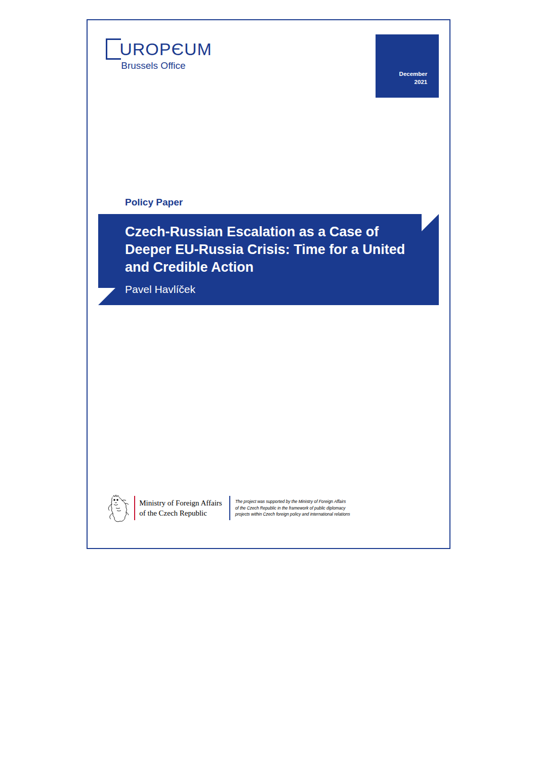UROPЄUM
Brussels Office
December
2021
Policy Paper
Czech-Russian Escalation as a Case of Deeper EU-Russia Crisis: Time for a United and Credible Action
Pavel Havlíček
Ministry of Foreign Affairs
of the Czech Republic
The project was supported by the Ministry of Foreign Affairs
of the Czech Republic in the framework of public diplomacy
projects within Czech foreign policy and international relations